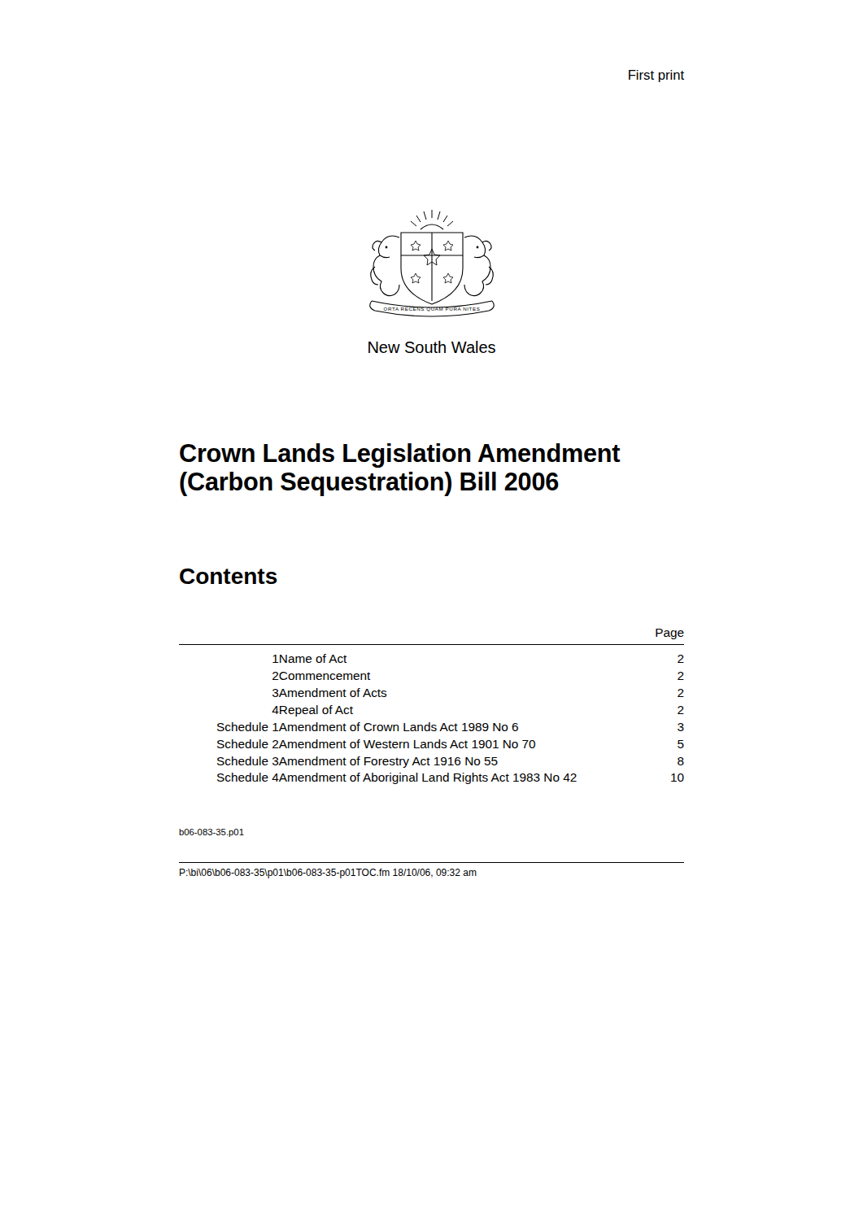First print
ORTA RECENS QUAM PURA NITES
New South Wales
Crown Lands Legislation Amendment
(Carbon Sequestration) Bill 2006
Contents
| | | Page |
| 1 | Name of Act | 2 |
| 2 | Commencement | 2 |
| 3 | Amendment of Acts | 2 |
| 4 | Repeal of Act | 2 |
| Schedule 1 | Amendment of Crown Lands Act 1989 No 6 | 3 |
| Schedule 2 | Amendment of Western Lands Act 1901 No 70 | 5 |
| Schedule 3 | Amendment of Forestry Act 1916 No 55 | 8 |
| Schedule 4 | Amendment of Aboriginal Land Rights Act 1983 No 42 | 10 |
b06-083-35.p01
P:\bi\06\b06-083-35\p01\b06-083-35-p01TOC.fm 18/10/06, 09:32 am